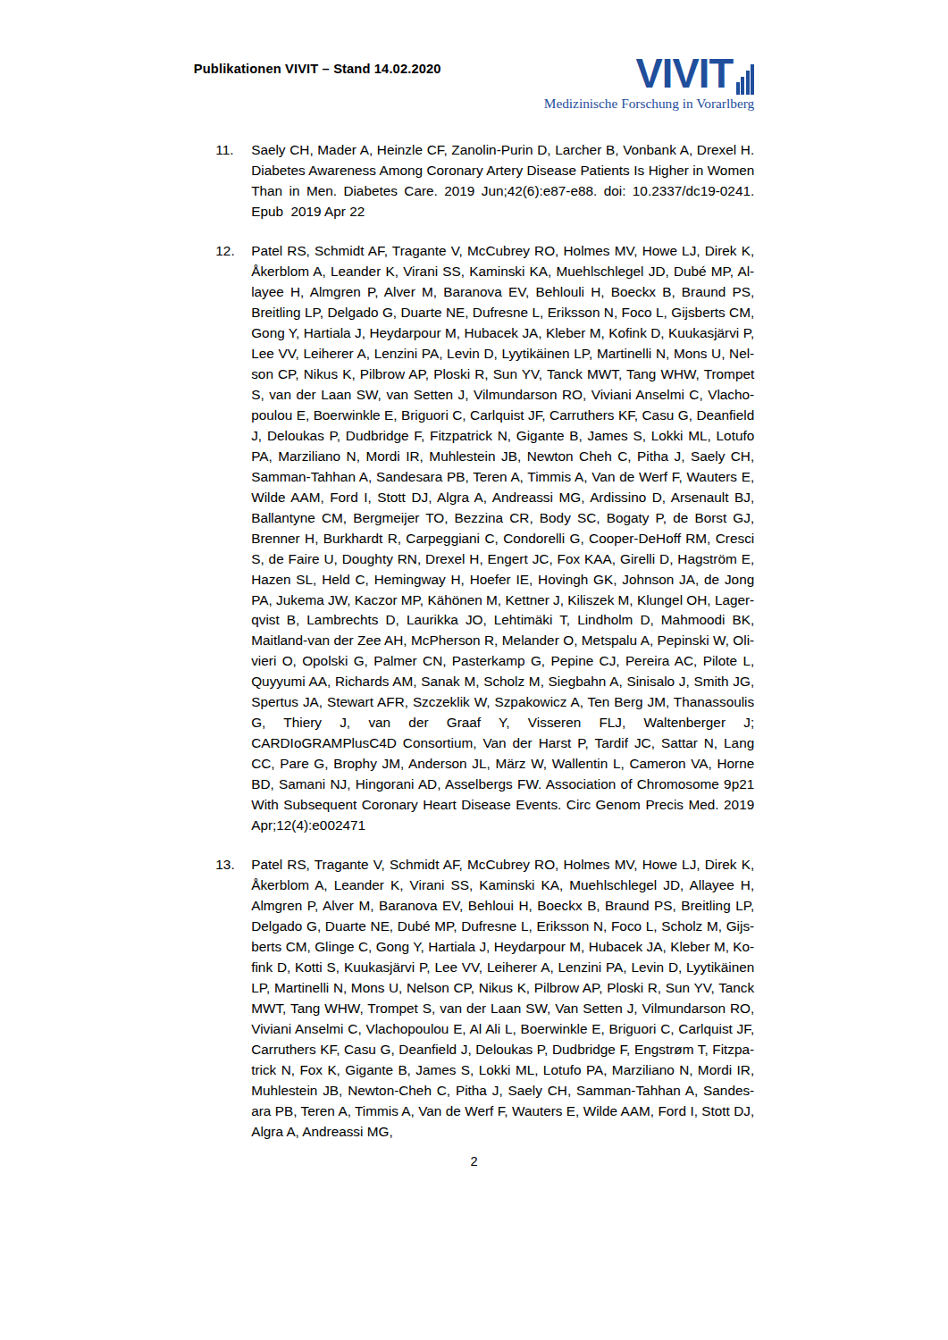Publikationen VIVIT – Stand 14.02.2020
VIVIT
Medizinische Forschung in Vorarlberg
Saely CH, Mader A, Heinzle CF, Zanolin-Purin D, Larcher B, Vonbank A, Drexel H. Diabetes Awareness Among Coronary Artery Disease Patients Is Higher in Women Than in Men. Diabetes Care. 2019 Jun;42(6):e87-e88. doi: 10.2337/dc19-0241. Epub 2019 Apr 22
Patel RS, Schmidt AF, Tragante V, McCubrey RO, Holmes MV, Howe LJ, Direk K, Åkerblom A, Leander K, Virani SS, Kaminski KA, Muehlschlegel JD, Dubé MP, Allayee H, Almgren P, Alver M, Baranova EV, Behlouli H, Boeckx B, Braund PS, Breitling LP, Delgado G, Duarte NE, Dufresne L, Eriksson N, Foco L, Gijsberts CM, Gong Y, Hartiala J, Heydarpour M, Hubacek JA, Kleber M, Kofink D, Kuukasjärvi P, Lee VV, Leiherer A, Lenzini PA, Levin D, Lyytikäinen LP, Martinelli N, Mons U, Nelson CP, Nikus K, Pilbrow AP, Ploski R, Sun YV, Tanck MWT, Tang WHW, Trompet S, van der Laan SW, van Setten J, Vilmundarson RO, Viviani Anselmi C, Vlachopoulou E, Boerwinkle E, Briguori C, Carlquist JF, Carruthers KF, Casu G, Deanfield J, Deloukas P, Dudbridge F, Fitzpatrick N, Gigante B, James S, Lokki ML, Lotufo PA, Marziliano N, Mordi IR, Muhlestein JB, Newton Cheh C, Pitha J, Saely CH, Samman-Tahhan A, Sandesara PB, Teren A, Timmis A, Van de Werf F, Wauters E, Wilde AAM, Ford I, Stott DJ, Algra A, Andreassi MG, Ardissino D, Arsenault BJ, Ballantyne CM, Bergmeijer TO, Bezzina CR, Body SC, Bogaty P, de Borst GJ, Brenner H, Burkhardt R, Carpeggiani C, Condorelli G, Cooper-DeHoff RM, Cresci S, de Faire U, Doughty RN, Drexel H, Engert JC, Fox KAA, Girelli D, Hagström E, Hazen SL, Held C, Hemingway H, Hoefer IE, Hovingh GK, Johnson JA, de Jong PA, Jukema JW, Kaczor MP, Kähönen M, Kettner J, Kiliszek M, Klungel OH, Lagerqvist B, Lambrechts D, Laurikka JO, Lehtimäki T, Lindholm D, Mahmoodi BK, Maitland-van der Zee AH, McPherson R, Melander O, Metspalu A, Pepinski W, Olivieri O, Opolski G, Palmer CN, Pasterkamp G, Pepine CJ, Pereira AC, Pilote L, Quyyumi AA, Richards AM, Sanak M, Scholz M, Siegbahn A, Sinisalo J, Smith JG, Spertus JA, Stewart AFR, Szczeklik W, Szpakowicz A, Ten Berg JM, Thanassoulis G, Thiery J, van der Graaf Y, Visseren FLJ, Waltenberger J; CARDIoGRAMPlusC4D Consortium, Van der Harst P, Tardif JC, Sattar N, Lang CC, Pare G, Brophy JM, Anderson JL, März W, Wallentin L, Cameron VA, Horne BD, Samani NJ, Hingorani AD, Asselbergs FW. Association of Chromosome 9p21 With Subsequent Coronary Heart Disease Events. Circ Genom Precis Med. 2019 Apr;12(4):e002471
Patel RS, Tragante V, Schmidt AF, McCubrey RO, Holmes MV, Howe LJ, Direk K, Åkerblom A, Leander K, Virani SS, Kaminski KA, Muehlschlegel JD, Allayee H, Almgren P, Alver M, Baranova EV, Behloui H, Boeckx B, Braund PS, Breitling LP, Delgado G, Duarte NE, Dubé MP, Dufresne L, Eriksson N, Foco L, Scholz M, Gijsberts CM, Glinge C, Gong Y, Hartiala J, Heydarpour M, Hubacek JA, Kleber M, Kofink D, Kotti S, Kuukasjärvi P, Lee VV, Leiherer A, Lenzini PA, Levin D, Lyytikäinen LP, Martinelli N, Mons U, Nelson CP, Nikus K, Pilbrow AP, Ploski R, Sun YV, Tanck MWT, Tang WHW, Trompet S, van der Laan SW, Van Setten J, Vilmundarson RO, Viviani Anselmi C, Vlachopoulou E, Al Ali L, Boerwinkle E, Briguori C, Carlquist JF, Carruthers KF, Casu G, Deanfield J, Deloukas P, Dudbridge F, Engstrøm T, Fitzpatrick N, Fox K, Gigante B, James S, Lokki ML, Lotufo PA, Marziliano N, Mordi IR, Muhlestein JB, Newton-Cheh C, Pitha J, Saely CH, Samman-Tahhan A, Sandesara PB, Teren A, Timmis A, Van de Werf F, Wauters E, Wilde AAM, Ford I, Stott DJ, Algra A, Andreassi MG,
2